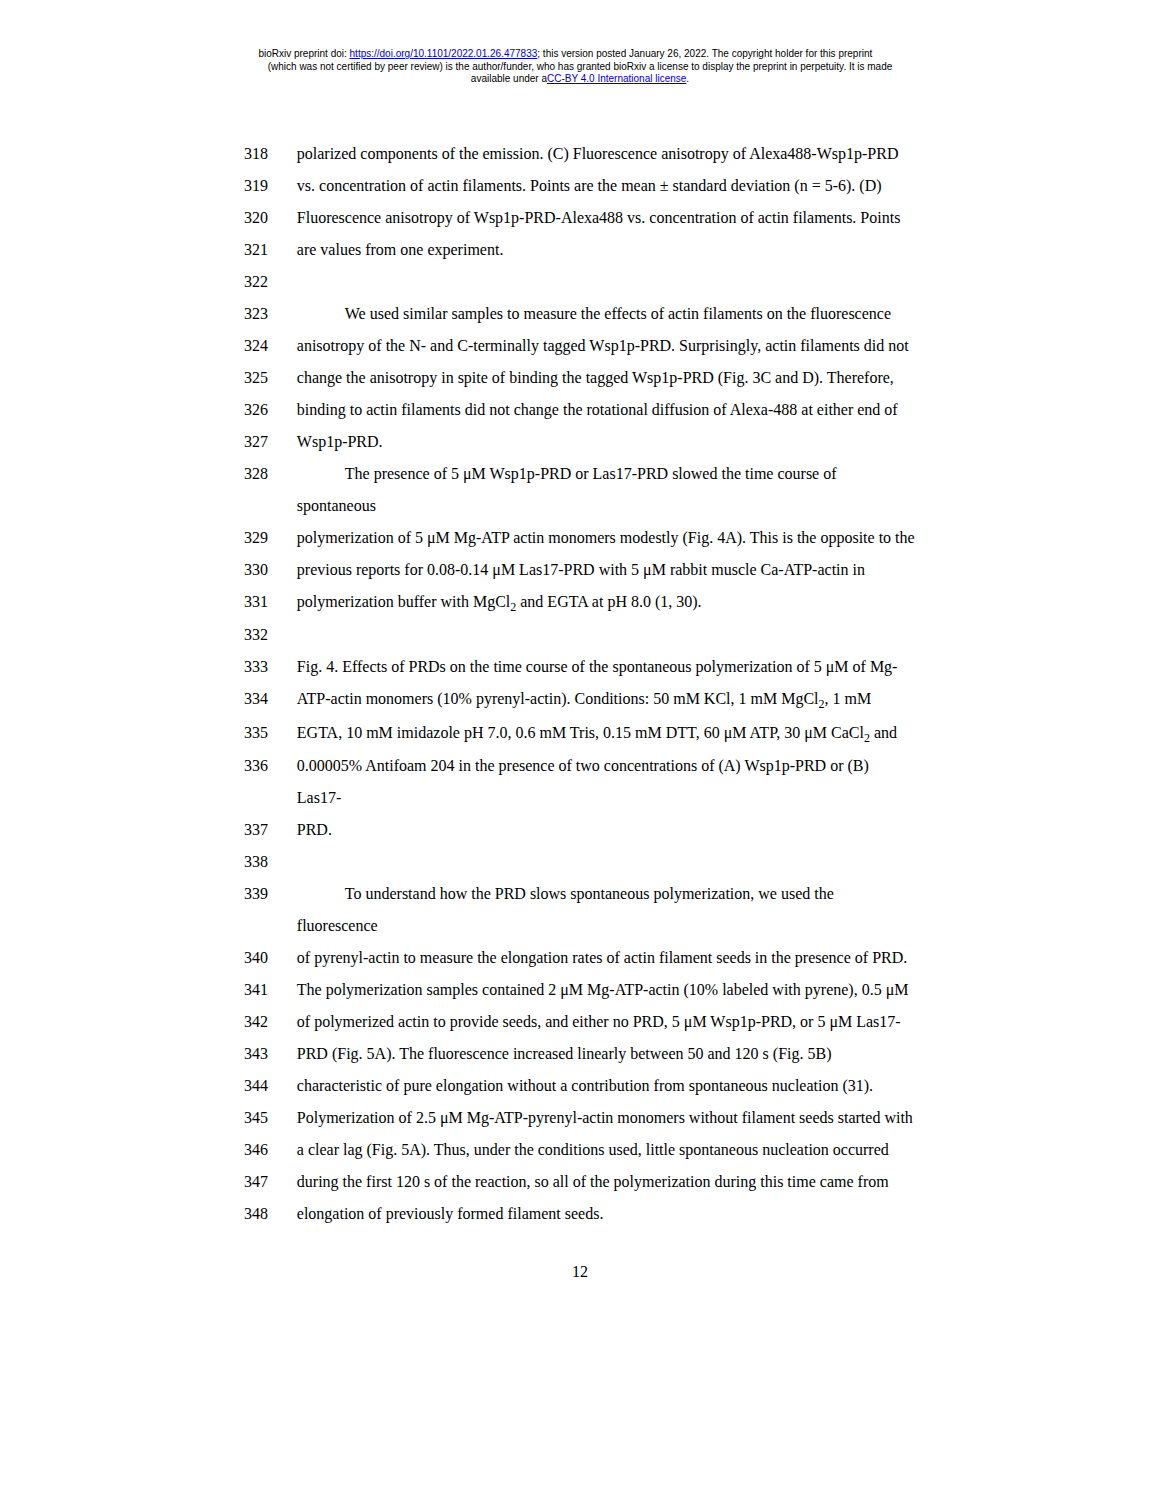bioRxiv preprint doi: https://doi.org/10.1101/2022.01.26.477833; this version posted January 26, 2022. The copyright holder for this preprint
(which was not certified by peer review) is the author/funder, who has granted bioRxiv a license to display the preprint in perpetuity. It is made
available under aCC-BY 4.0 International license.
318
polarized components of the emission. (C) Fluorescence anisotropy of Alexa488-Wsp1p-PRD
319
vs. concentration of actin filaments. Points are the mean ± standard deviation (n = 5-6). (D)
320
Fluorescence anisotropy of Wsp1p-PRD-Alexa488 vs. concentration of actin filaments. Points
321
are values from one experiment.
322
323
We used similar samples to measure the effects of actin filaments on the fluorescence
324
anisotropy of the N- and C-terminally tagged Wsp1p-PRD. Surprisingly, actin filaments did not
325
change the anisotropy in spite of binding the tagged Wsp1p-PRD (Fig. 3C and D). Therefore,
326
binding to actin filaments did not change the rotational diffusion of Alexa-488 at either end of
327
Wsp1p-PRD.
328
The presence of 5 μM Wsp1p-PRD or Las17-PRD slowed the time course of spontaneous
329
polymerization of 5 μM Mg-ATP actin monomers modestly (Fig. 4A). This is the opposite to the
330
previous reports for 0.08-0.14 μM Las17-PRD with 5 μM rabbit muscle Ca-ATP-actin in
331
polymerization buffer with MgCl2 and EGTA at pH 8.0 (1, 30).
332
333
Fig. 4. Effects of PRDs on the time course of the spontaneous polymerization of 5 μM of Mg-
334
ATP-actin monomers (10% pyrenyl-actin). Conditions: 50 mM KCl, 1 mM MgCl2, 1 mM
335
EGTA, 10 mM imidazole pH 7.0, 0.6 mM Tris, 0.15 mM DTT, 60 μM ATP, 30 μM CaCl2 and
336
0.00005% Antifoam 204 in the presence of two concentrations of (A) Wsp1p-PRD or (B) Las17-
337
PRD.
338
339
To understand how the PRD slows spontaneous polymerization, we used the fluorescence
340
of pyrenyl-actin to measure the elongation rates of actin filament seeds in the presence of PRD.
341
The polymerization samples contained 2 μM Mg-ATP-actin (10% labeled with pyrene), 0.5 μM
342
of polymerized actin to provide seeds, and either no PRD, 5 μM Wsp1p-PRD, or 5 μM Las17-
343
PRD (Fig. 5A). The fluorescence increased linearly between 50 and 120 s (Fig. 5B)
344
characteristic of pure elongation without a contribution from spontaneous nucleation (31).
345
Polymerization of 2.5 μM Mg-ATP-pyrenyl-actin monomers without filament seeds started with
346
a clear lag (Fig. 5A). Thus, under the conditions used, little spontaneous nucleation occurred
347
during the first 120 s of the reaction, so all of the polymerization during this time came from
348
elongation of previously formed filament seeds.
12